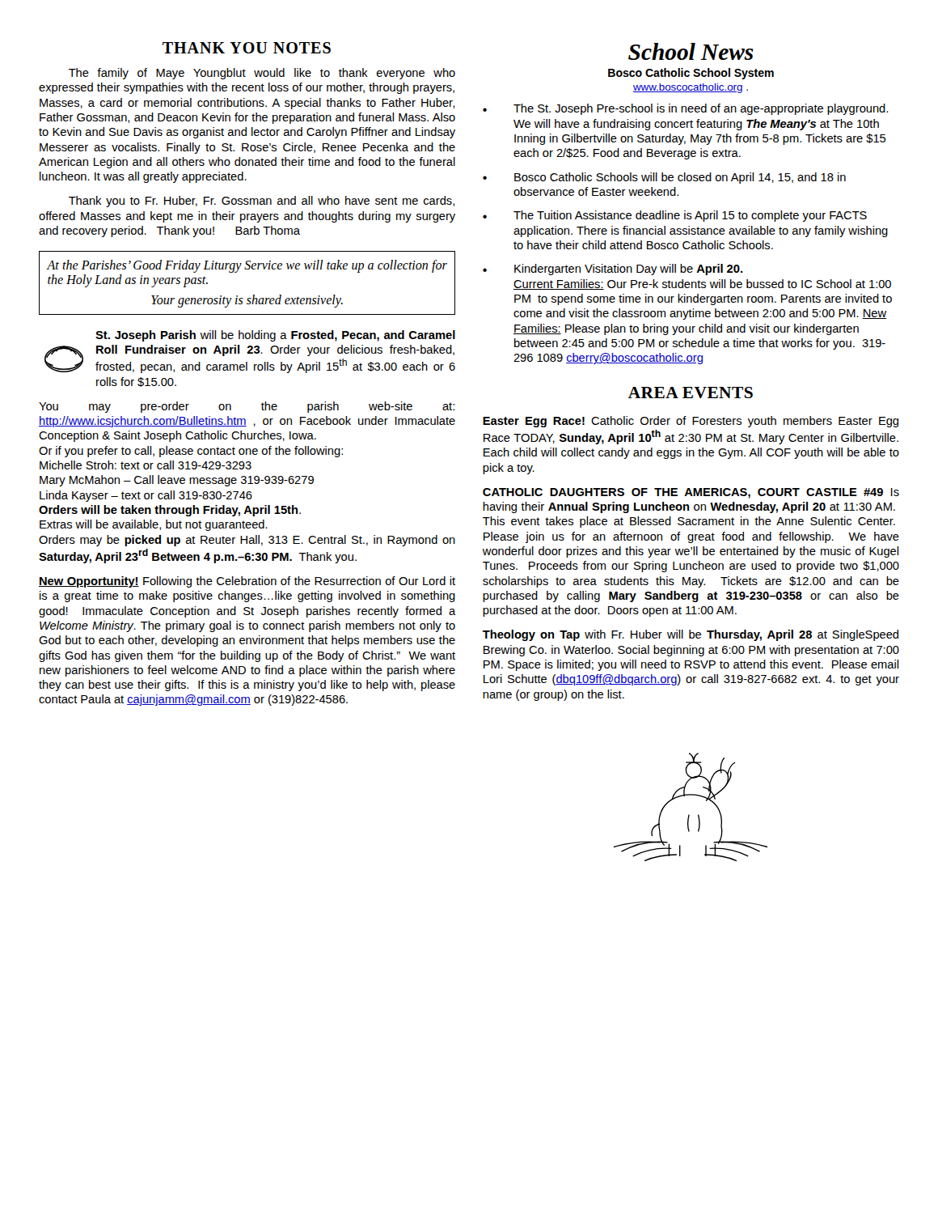THANK YOU NOTES
The family of Maye Youngblut would like to thank everyone who expressed their sympathies with the recent loss of our mother, through prayers, Masses, a card or memorial contributions. A special thanks to Father Huber, Father Gossman, and Deacon Kevin for the preparation and funeral Mass. Also to Kevin and Sue Davis as organist and lector and Carolyn Pfiffner and Lindsay Messerer as vocalists. Finally to St. Rose’s Circle, Renee Pecenka and the American Legion and all others who donated their time and food to the funeral luncheon. It was all greatly appreciated.
Thank you to Fr. Huber, Fr. Gossman and all who have sent me cards, offered Masses and kept me in their prayers and thoughts during my surgery and recovery period. Thank you! Barb Thoma
At the Parishes’ Good Friday Liturgy Service we will take up a collection for the Holy Land as in years past. Your generosity is shared extensively.
St. Joseph Parish will be holding a Frosted, Pecan, and Caramel Roll Fundraiser on April 23. Order your delicious fresh-baked, frosted, pecan, and caramel rolls by April 15th at $3.00 each or 6 rolls for $15.00.
You may pre-order on the parish web-site at: http://www.icsjchurch.com/Bulletins.htm , or on Facebook under Immaculate Conception & Saint Joseph Catholic Churches, Iowa.
Or if you prefer to call, please contact one of the following:
Michelle Stroh: text or call 319-429-3293
Mary McMahon – Call leave message 319-939-6279
Linda Kayser – text or call 319-830-2746
Orders will be taken through Friday, April 15th.
Extras will be available, but not guaranteed.
Orders may be picked up at Reuter Hall, 313 E. Central St., in Raymond on Saturday, April 23rd Between 4 p.m.–6:30 PM. Thank you.
New Opportunity! Following the Celebration of the Resurrection of Our Lord it is a great time to make positive changes…like getting involved in something good! Immaculate Conception and St Joseph parishes recently formed a Welcome Ministry. The primary goal is to connect parish members not only to God but to each other, developing an environment that helps members use the gifts God has given them “for the building up of the Body of Christ.” We want new parishioners to feel welcome AND to find a place within the parish where they can best use their gifts. If this is a ministry you’d like to help with, please contact Paula at cajunjamm@gmail.com or (319)822-4586.
School News
Bosco Catholic School System
www.boscocatholic.org .
The St. Joseph Pre-school is in need of an age-appropriate playground. We will have a fundraising concert featuring The Meany's at The 10th Inning in Gilbertville on Saturday, May 7th from 5-8 pm. Tickets are $15 each or 2/$25. Food and Beverage is extra.
Bosco Catholic Schools will be closed on April 14, 15, and 18 in observance of Easter weekend.
The Tuition Assistance deadline is April 15 to complete your FACTS application. There is financial assistance available to any family wishing to have their child attend Bosco Catholic Schools.
Kindergarten Visitation Day will be April 20.
Current Families: Our Pre-k students will be bussed to IC School at 1:00 PM to spend some time in our kindergarten room. Parents are invited to come and visit the classroom anytime between 2:00 and 5:00 PM. New Families: Please plan to bring your child and visit our kindergarten between 2:45 and 5:00 PM or schedule a time that works for you. 319-296 1089 cberry@boscocatholic.org
AREA EVENTS
Easter Egg Race! Catholic Order of Foresters youth members Easter Egg Race TODAY, Sunday, April 10th at 2:30 PM at St. Mary Center in Gilbertville. Each child will collect candy and eggs in the Gym. All COF youth will be able to pick a toy.
CATHOLIC DAUGHTERS OF THE AMERICAS, COURT CASTILE #49 Is having their Annual Spring Luncheon on Wednesday, April 20 at 11:30 AM. This event takes place at Blessed Sacrament in the Anne Sulentic Center. Please join us for an afternoon of great food and fellowship. We have wonderful door prizes and this year we’ll be entertained by the music of Kugel Tunes. Proceeds from our Spring Luncheon are used to provide two $1,000 scholarships to area students this May. Tickets are $12.00 and can be purchased by calling Mary Sandberg at 319-230–0358 or can also be purchased at the door. Doors open at 11:00 AM.
Theology on Tap with Fr. Huber will be Thursday, April 28 at SingleSpeed Brewing Co. in Waterloo. Social beginning at 6:00 PM with presentation at 7:00 PM. Space is limited; you will need to RSVP to attend this event. Please email Lori Schutte (dbq109ff@dbqarch.org) or call 319-827-6682 ext. 4. to get your name (or group) on the list.